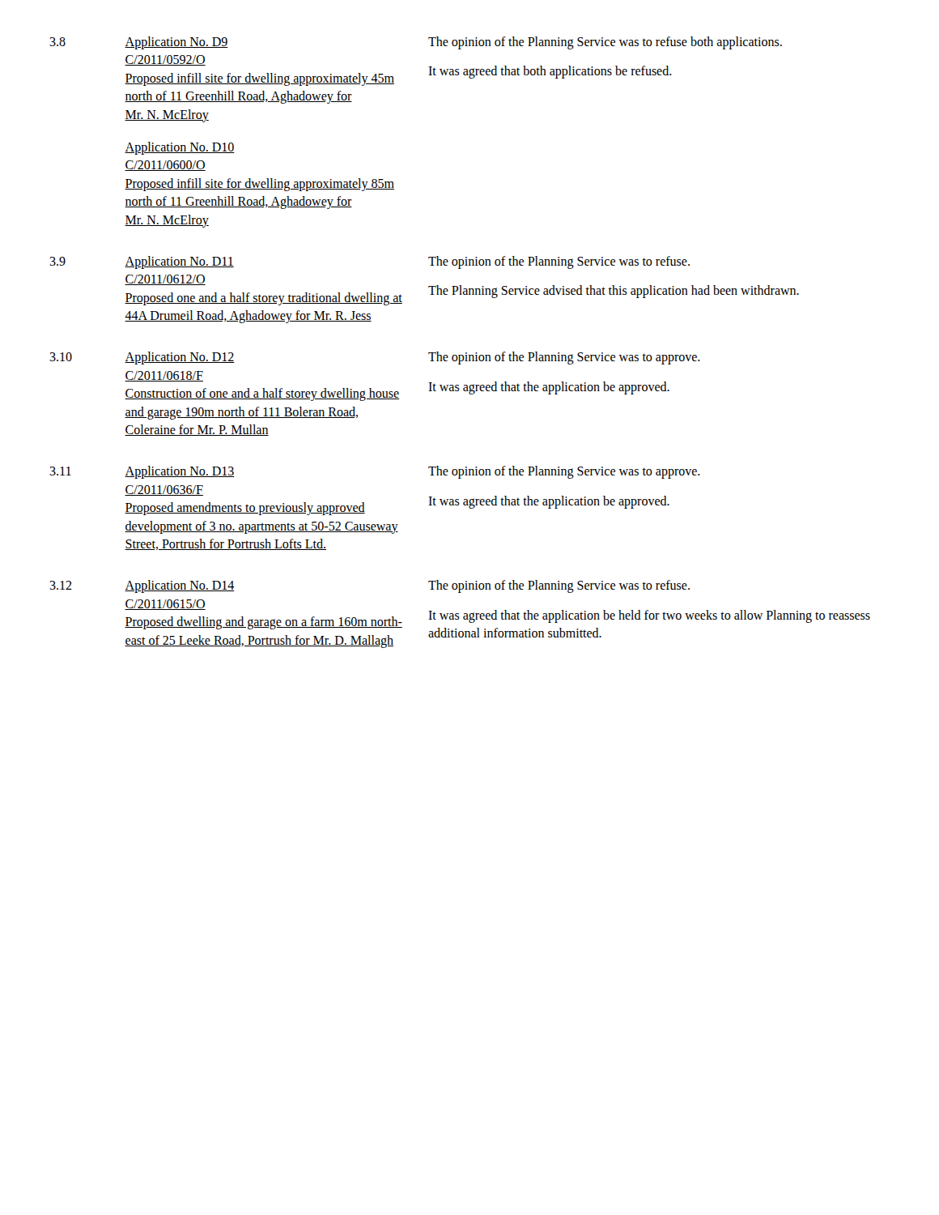| 3.8 | Application No. D9 C/2011/0592/O Proposed infill site for dwelling approximately 45m north of 11 Greenhill Road, Aghadowey for Mr. N. McElroy Application No. D10 C/2011/0600/O Proposed infill site for dwelling approximately 85m north of 11 Greenhill Road, Aghadowey for Mr. N. McElroy | The opinion of the Planning Service was to refuse both applications. It was agreed that both applications be refused. |
| 3.9 | Application No. D11 C/2011/0612/O Proposed one and a half storey traditional dwelling at 44A Drumeil Road, Aghadowey for Mr. R. Jess | The opinion of the Planning Service was to refuse. The Planning Service advised that this application had been withdrawn. |
| 3.10 | Application No. D12 C/2011/0618/F Construction of one and a half storey dwelling house and garage 190m north of 111 Boleran Road, Coleraine for Mr. P. Mullan | The opinion of the Planning Service was to approve. It was agreed that the application be approved. |
| 3.11 | Application No. D13 C/2011/0636/F Proposed amendments to previously approved development of 3 no. apartments at 50-52 Causeway Street, Portrush for Portrush Lofts Ltd. | The opinion of the Planning Service was to approve. It was agreed that the application be approved. |
| 3.12 | Application No. D14 C/2011/0615/O Proposed dwelling and garage on a farm 160m north-east of 25 Leeke Road, Portrush for Mr. D. Mallagh | The opinion of the Planning Service was to refuse. It was agreed that the application be held for two weeks to allow Planning to reassess additional information submitted. |